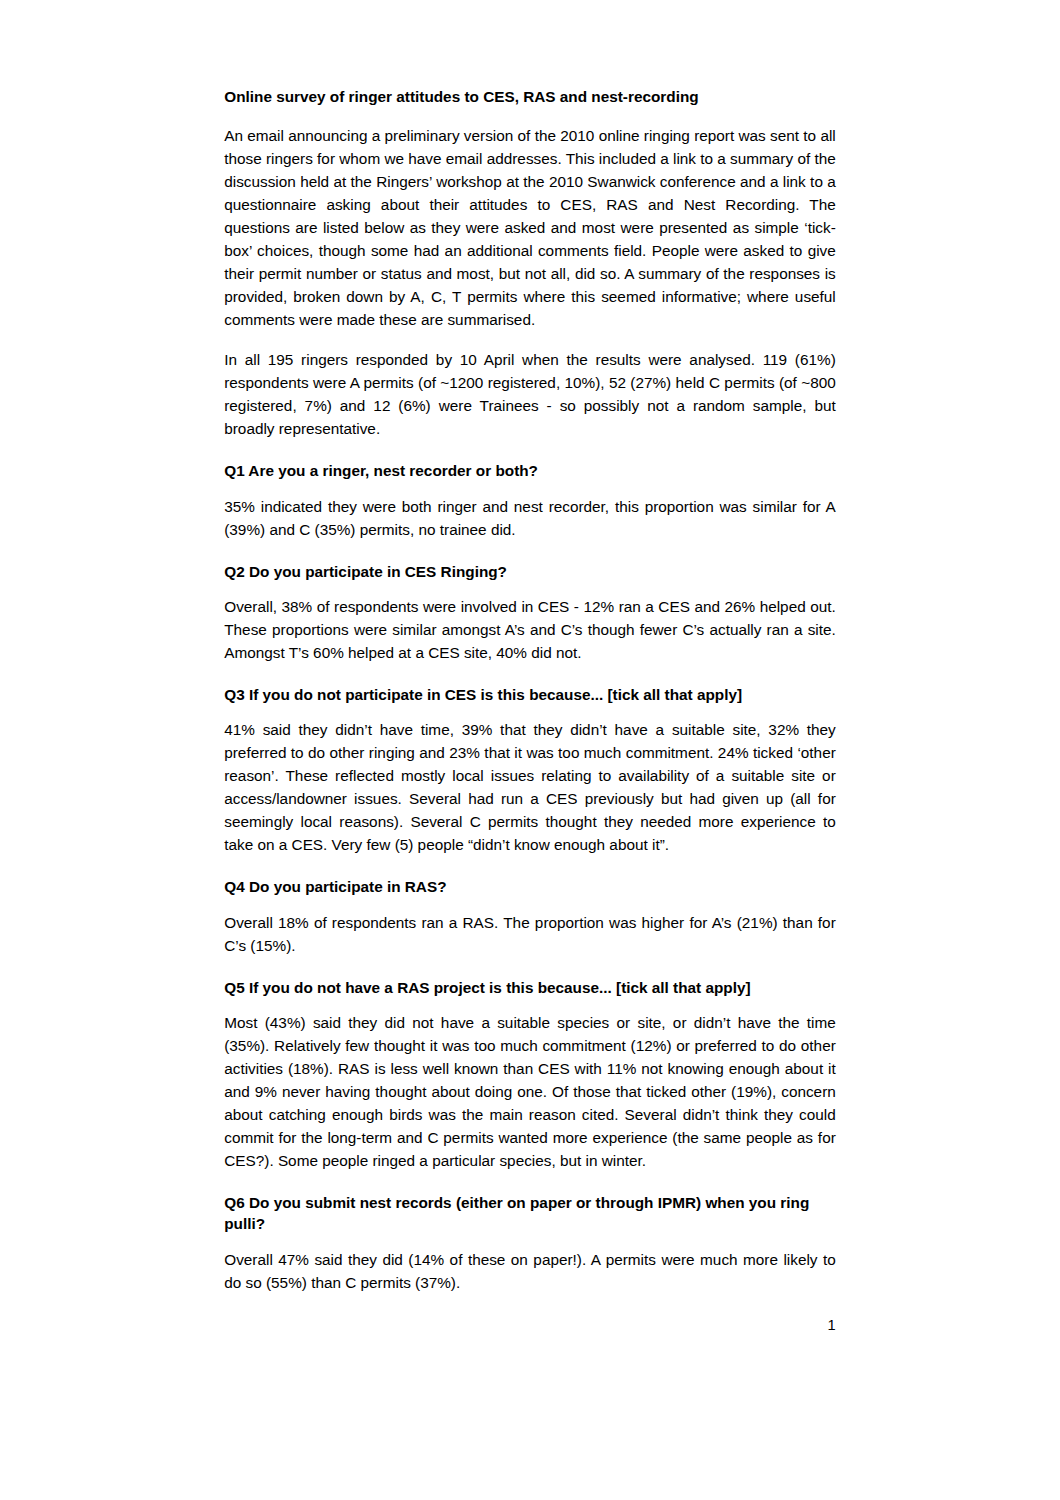Online survey of ringer attitudes to CES, RAS and nest-recording
An email announcing a preliminary version of the 2010 online ringing report was sent to all those ringers for whom we have email addresses. This included a link to a summary of the discussion held at the Ringers’ workshop at the 2010 Swanwick conference and a link to a questionnaire asking about their attitudes to CES, RAS and Nest Recording. The questions are listed below as they were asked and most were presented as simple ‘tick-box’ choices, though some had an additional comments field. People were asked to give their permit number or status and most, but not all, did so. A summary of the responses is provided, broken down by A, C, T permits where this seemed informative; where useful comments were made these are summarised.
In all 195 ringers responded by 10 April when the results were analysed. 119 (61%) respondents were A permits (of ~1200 registered, 10%), 52 (27%) held C permits (of ~800 registered, 7%) and 12 (6%) were Trainees - so possibly not a random sample, but broadly representative.
Q1 Are you a ringer, nest recorder or both?
35% indicated they were both ringer and nest recorder, this proportion was similar for A (39%) and C (35%) permits, no trainee did.
Q2 Do you participate in CES Ringing?
Overall, 38% of respondents were involved in CES - 12% ran a CES and 26% helped out. These proportions were similar amongst A’s and C’s though fewer C’s actually ran a site. Amongst T’s 60% helped at a CES site, 40% did not.
Q3 If you do not participate in CES is this because... [tick all that apply]
41% said they didn’t have time, 39% that they didn’t have a suitable site, 32% they preferred to do other ringing and 23% that it was too much commitment. 24% ticked ‘other reason’. These reflected mostly local issues relating to availability of a suitable site or access/landowner issues. Several had run a CES previously but had given up (all for seemingly local reasons). Several C permits thought they needed more experience to take on a CES. Very few (5) people “didn’t know enough about it”.
Q4 Do you participate in RAS?
Overall 18% of respondents ran a RAS. The proportion was higher for A’s (21%) than for C’s (15%).
Q5 If you do not have a RAS project is this because... [tick all that apply]
Most (43%) said they did not have a suitable species or site, or didn’t have the time (35%). Relatively few thought it was too much commitment (12%) or preferred to do other activities (18%). RAS is less well known than CES with 11% not knowing enough about it and 9% never having thought about doing one. Of those that ticked other (19%), concern about catching enough birds was the main reason cited. Several didn’t think they could commit for the long-term and C permits wanted more experience (the same people as for CES?). Some people ringed a particular species, but in winter.
Q6 Do you submit nest records (either on paper or through IPMR) when you ring pulli?
Overall 47% said they did (14% of these on paper!). A permits were much more likely to do so (55%) than C permits (37%).
1